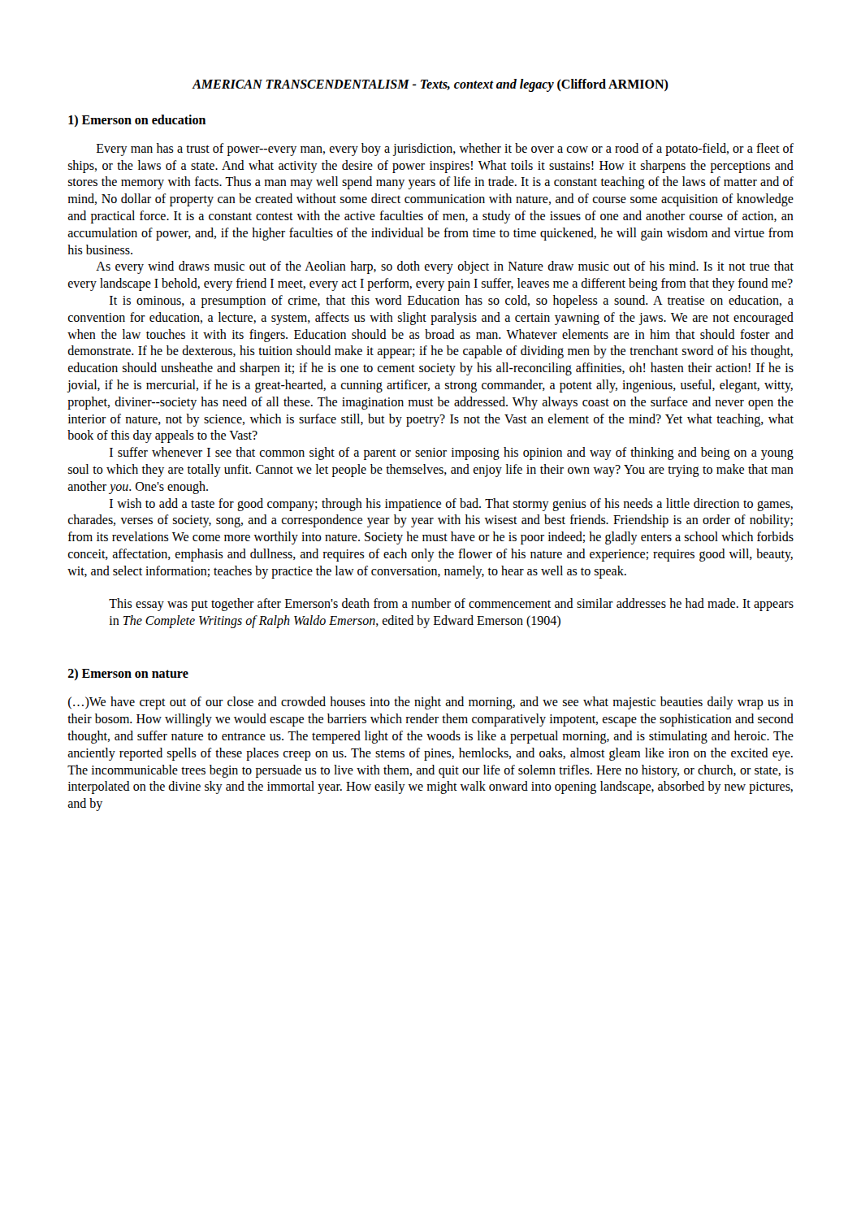AMERICAN TRANSCENDENTALISM - Texts, context and legacy (Clifford ARMION)
1) Emerson on education
Every man has a trust of power--every man, every boy a jurisdiction, whether it be over a cow or a rood of a potato-field, or a fleet of ships, or the laws of a state. And what activity the desire of power inspires! What toils it sustains! How it sharpens the perceptions and stores the memory with facts. Thus a man may well spend many years of life in trade. It is a constant teaching of the laws of matter and of mind, No dollar of property can be created without some direct communication with nature, and of course some acquisition of knowledge and practical force. It is a constant contest with the active faculties of men, a study of the issues of one and another course of action, an accumulation of power, and, if the higher faculties of the individual be from time to time quickened, he will gain wisdom and virtue from his business.
As every wind draws music out of the Aeolian harp, so doth every object in Nature draw music out of his mind. Is it not true that every landscape I behold, every friend I meet, every act I perform, every pain I suffer, leaves me a different being from that they found me?
It is ominous, a presumption of crime, that this word Education has so cold, so hopeless a sound. A treatise on education, a convention for education, a lecture, a system, affects us with slight paralysis and a certain yawning of the jaws. We are not encouraged when the law touches it with its fingers. Education should be as broad as man. Whatever elements are in him that should foster and demonstrate. If he be dexterous, his tuition should make it appear; if he be capable of dividing men by the trenchant sword of his thought, education should unsheathe and sharpen it; if he is one to cement society by his all-reconciling affinities, oh! hasten their action! If he is jovial, if he is mercurial, if he is a great-hearted, a cunning artificer, a strong commander, a potent ally, ingenious, useful, elegant, witty, prophet, diviner--society has need of all these. The imagination must be addressed. Why always coast on the surface and never open the interior of nature, not by science, which is surface still, but by poetry? Is not the Vast an element of the mind? Yet what teaching, what book of this day appeals to the Vast?
I suffer whenever I see that common sight of a parent or senior imposing his opinion and way of thinking and being on a young soul to which they are totally unfit. Cannot we let people be themselves, and enjoy life in their own way? You are trying to make that man another you. One's enough.
I wish to add a taste for good company; through his impatience of bad. That stormy genius of his needs a little direction to games, charades, verses of society, song, and a correspondence year by year with his wisest and best friends. Friendship is an order of nobility; from its revelations We come more worthily into nature. Society he must have or he is poor indeed; he gladly enters a school which forbids conceit, affectation, emphasis and dullness, and requires of each only the flower of his nature and experience; requires good will, beauty, wit, and select information; teaches by practice the law of conversation, namely, to hear as well as to speak.
This essay was put together after Emerson's death from a number of commencement and similar addresses he had made. It appears in The Complete Writings of Ralph Waldo Emerson, edited by Edward Emerson (1904)
2) Emerson on nature
(…)We have crept out of our close and crowded houses into the night and morning, and we see what majestic beauties daily wrap us in their bosom. How willingly we would escape the barriers which render them comparatively impotent, escape the sophistication and second thought, and suffer nature to entrance us. The tempered light of the woods is like a perpetual morning, and is stimulating and heroic. The anciently reported spells of these places creep on us. The stems of pines, hemlocks, and oaks, almost gleam like iron on the excited eye. The incommunicable trees begin to persuade us to live with them, and quit our life of solemn trifles. Here no history, or church, or state, is interpolated on the divine sky and the immortal year. How easily we might walk onward into opening landscape, absorbed by new pictures, and by